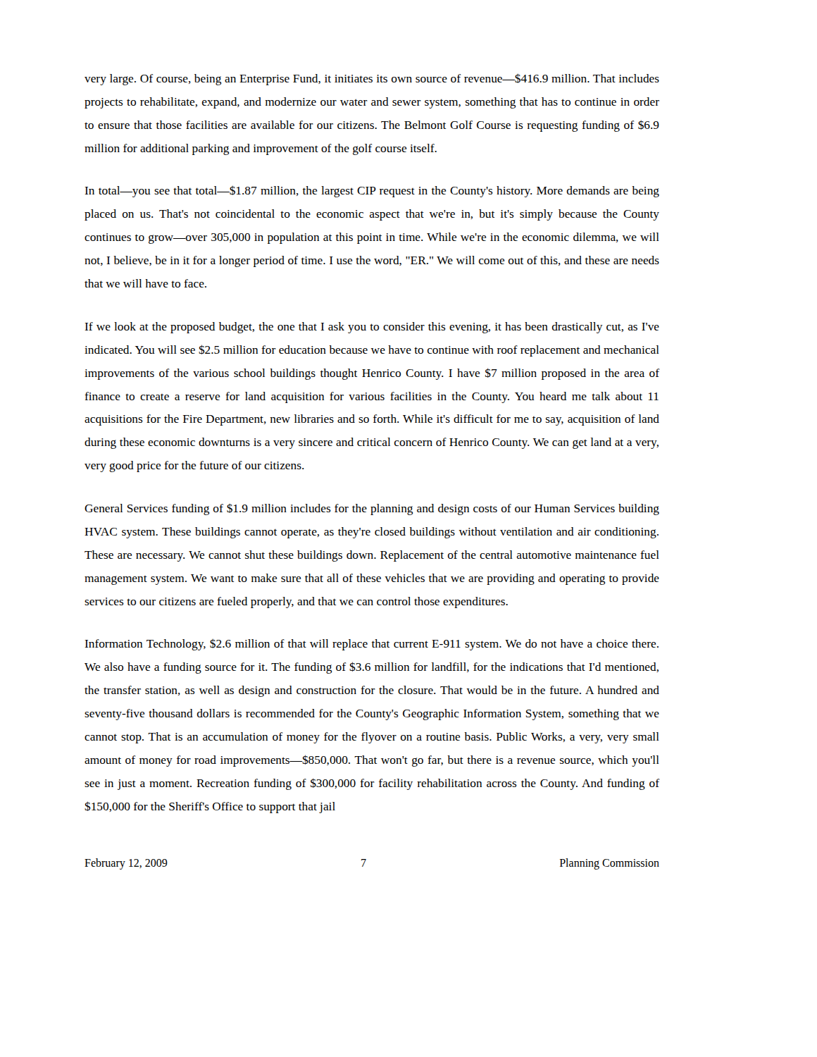very large. Of course, being an Enterprise Fund, it initiates its own source of revenue—$416.9 million. That includes projects to rehabilitate, expand, and modernize our water and sewer system, something that has to continue in order to ensure that those facilities are available for our citizens. The Belmont Golf Course is requesting funding of $6.9 million for additional parking and improvement of the golf course itself.
In total—you see that total—$1.87 million, the largest CIP request in the County's history. More demands are being placed on us. That's not coincidental to the economic aspect that we're in, but it's simply because the County continues to grow—over 305,000 in population at this point in time. While we're in the economic dilemma, we will not, I believe, be in it for a longer period of time. I use the word, "ER." We will come out of this, and these are needs that we will have to face.
If we look at the proposed budget, the one that I ask you to consider this evening, it has been drastically cut, as I've indicated. You will see $2.5 million for education because we have to continue with roof replacement and mechanical improvements of the various school buildings thought Henrico County. I have $7 million proposed in the area of finance to create a reserve for land acquisition for various facilities in the County. You heard me talk about 11 acquisitions for the Fire Department, new libraries and so forth. While it's difficult for me to say, acquisition of land during these economic downturns is a very sincere and critical concern of Henrico County. We can get land at a very, very good price for the future of our citizens.
General Services funding of $1.9 million includes for the planning and design costs of our Human Services building HVAC system. These buildings cannot operate, as they're closed buildings without ventilation and air conditioning. These are necessary. We cannot shut these buildings down. Replacement of the central automotive maintenance fuel management system. We want to make sure that all of these vehicles that we are providing and operating to provide services to our citizens are fueled properly, and that we can control those expenditures.
Information Technology, $2.6 million of that will replace that current E-911 system. We do not have a choice there. We also have a funding source for it. The funding of $3.6 million for landfill, for the indications that I'd mentioned, the transfer station, as well as design and construction for the closure. That would be in the future. A hundred and seventy-five thousand dollars is recommended for the County's Geographic Information System, something that we cannot stop. That is an accumulation of money for the flyover on a routine basis. Public Works, a very, very small amount of money for road improvements—$850,000. That won't go far, but there is a revenue source, which you'll see in just a moment. Recreation funding of $300,000 for facility rehabilitation across the County. And funding of $150,000 for the Sheriff's Office to support that jail
February 12, 2009 7 Planning Commission